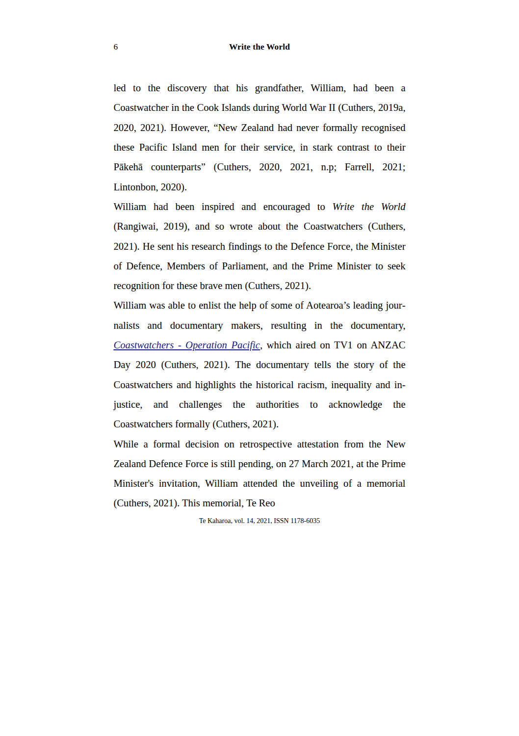6
Write the World
led to the discovery that his grandfather, William, had been a Coastwatcher in the Cook Islands during World War II (Cuthers, 2019a, 2020, 2021). However, “New Zealand had never formally recognised these Pacific Island men for their service, in stark contrast to their Pākehā counterparts” (Cuthers, 2020, 2021, n.p; Farrell, 2021; Lintonbon, 2020).
William had been inspired and encouraged to Write the World (Rangiwai, 2019), and so wrote about the Coastwatchers (Cuthers, 2021). He sent his research findings to the Defence Force, the Minister of Defence, Members of Parliament, and the Prime Minister to seek recognition for these brave men (Cuthers, 2021).
William was able to enlist the help of some of Aotearoa’s leading journalists and documentary makers, resulting in the documentary, Coastwatchers - Operation Pacific, which aired on TV1 on ANZAC Day 2020 (Cuthers, 2021). The documentary tells the story of the Coastwatchers and highlights the historical racism, inequality and injustice, and challenges the authorities to acknowledge the Coastwatchers formally (Cuthers, 2021).
While a formal decision on retrospective attestation from the New Zealand Defence Force is still pending, on 27 March 2021, at the Prime Minister's invitation, William attended the unveiling of a memorial (Cuthers, 2021). This memorial, Te Reo
Te Kaharoa, vol. 14, 2021, ISSN 1178-6035